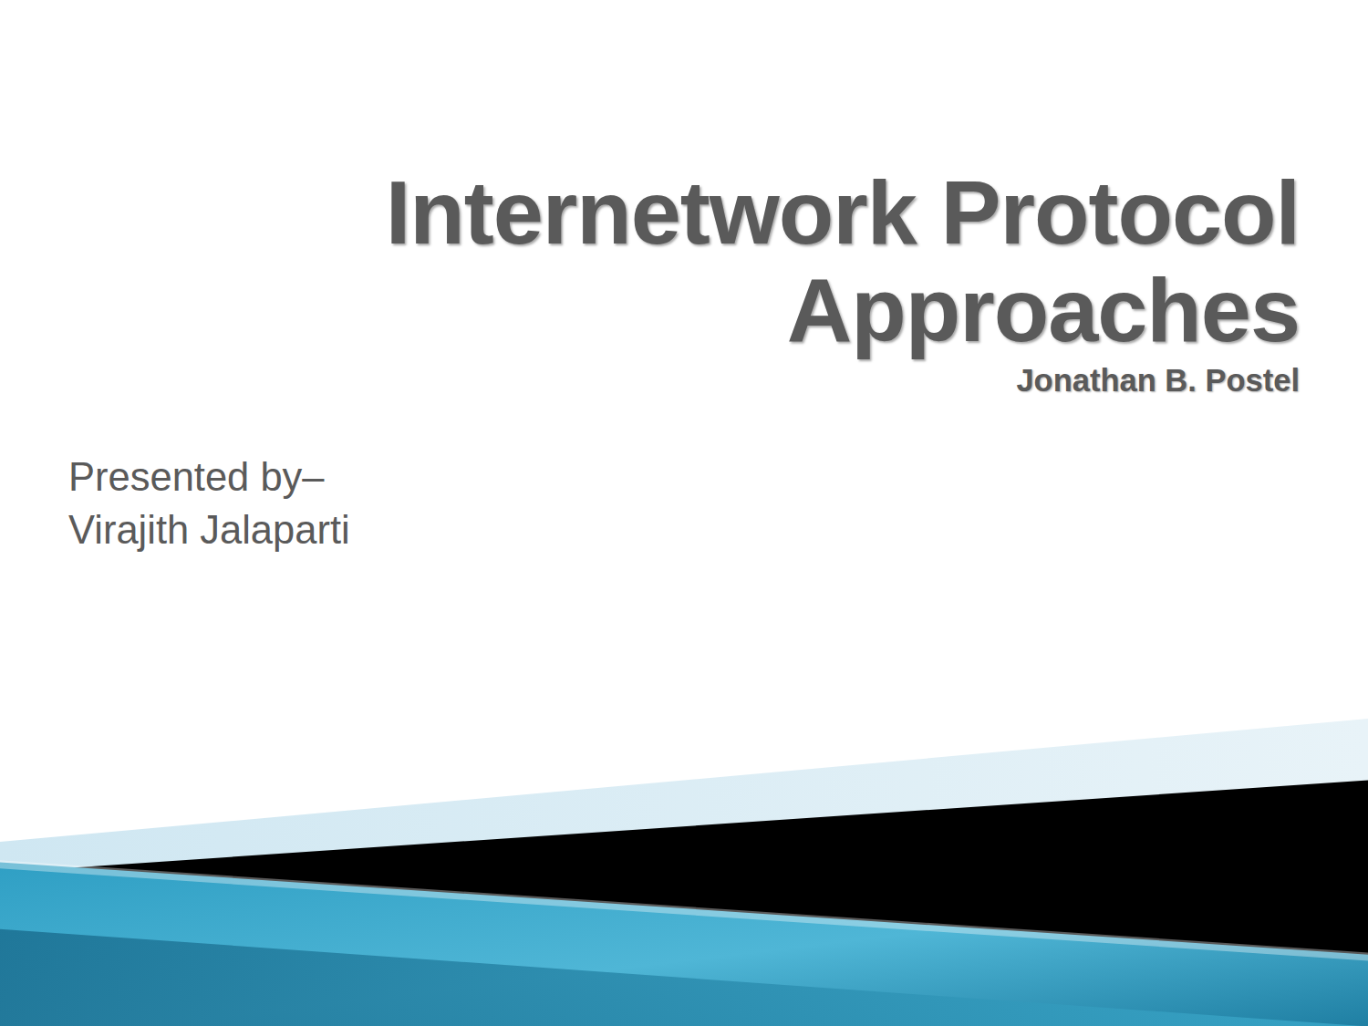Internetwork Protocol
Approaches
Jonathan B. Postel
Presented by–
Virajith Jalaparti